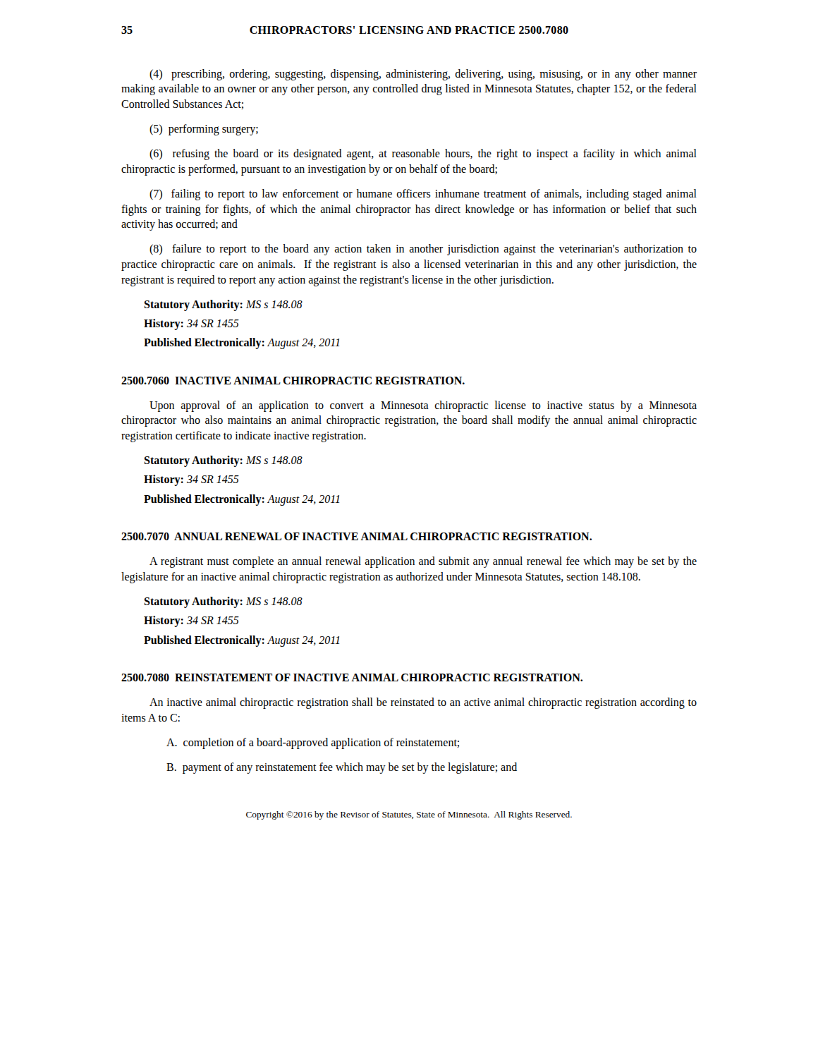35
CHIROPRACTORS' LICENSING AND PRACTICE 2500.7080
(4) prescribing, ordering, suggesting, dispensing, administering, delivering, using, misusing, or in any other manner making available to an owner or any other person, any controlled drug listed in Minnesota Statutes, chapter 152, or the federal Controlled Substances Act;
(5) performing surgery;
(6) refusing the board or its designated agent, at reasonable hours, the right to inspect a facility in which animal chiropractic is performed, pursuant to an investigation by or on behalf of the board;
(7) failing to report to law enforcement or humane officers inhumane treatment of animals, including staged animal fights or training for fights, of which the animal chiropractor has direct knowledge or has information or belief that such activity has occurred; and
(8) failure to report to the board any action taken in another jurisdiction against the veterinarian's authorization to practice chiropractic care on animals. If the registrant is also a licensed veterinarian in this and any other jurisdiction, the registrant is required to report any action against the registrant's license in the other jurisdiction.
Statutory Authority: MS s 148.08
History: 34 SR 1455
Published Electronically: August 24, 2011
2500.7060 INACTIVE ANIMAL CHIROPRACTIC REGISTRATION.
Upon approval of an application to convert a Minnesota chiropractic license to inactive status by a Minnesota chiropractor who also maintains an animal chiropractic registration, the board shall modify the annual animal chiropractic registration certificate to indicate inactive registration.
Statutory Authority: MS s 148.08
History: 34 SR 1455
Published Electronically: August 24, 2011
2500.7070 ANNUAL RENEWAL OF INACTIVE ANIMAL CHIROPRACTIC REGISTRATION.
A registrant must complete an annual renewal application and submit any annual renewal fee which may be set by the legislature for an inactive animal chiropractic registration as authorized under Minnesota Statutes, section 148.108.
Statutory Authority: MS s 148.08
History: 34 SR 1455
Published Electronically: August 24, 2011
2500.7080 REINSTATEMENT OF INACTIVE ANIMAL CHIROPRACTIC REGISTRATION.
An inactive animal chiropractic registration shall be reinstated to an active animal chiropractic registration according to items A to C:
A. completion of a board-approved application of reinstatement;
B. payment of any reinstatement fee which may be set by the legislature; and
Copyright ©2016 by the Revisor of Statutes, State of Minnesota. All Rights Reserved.